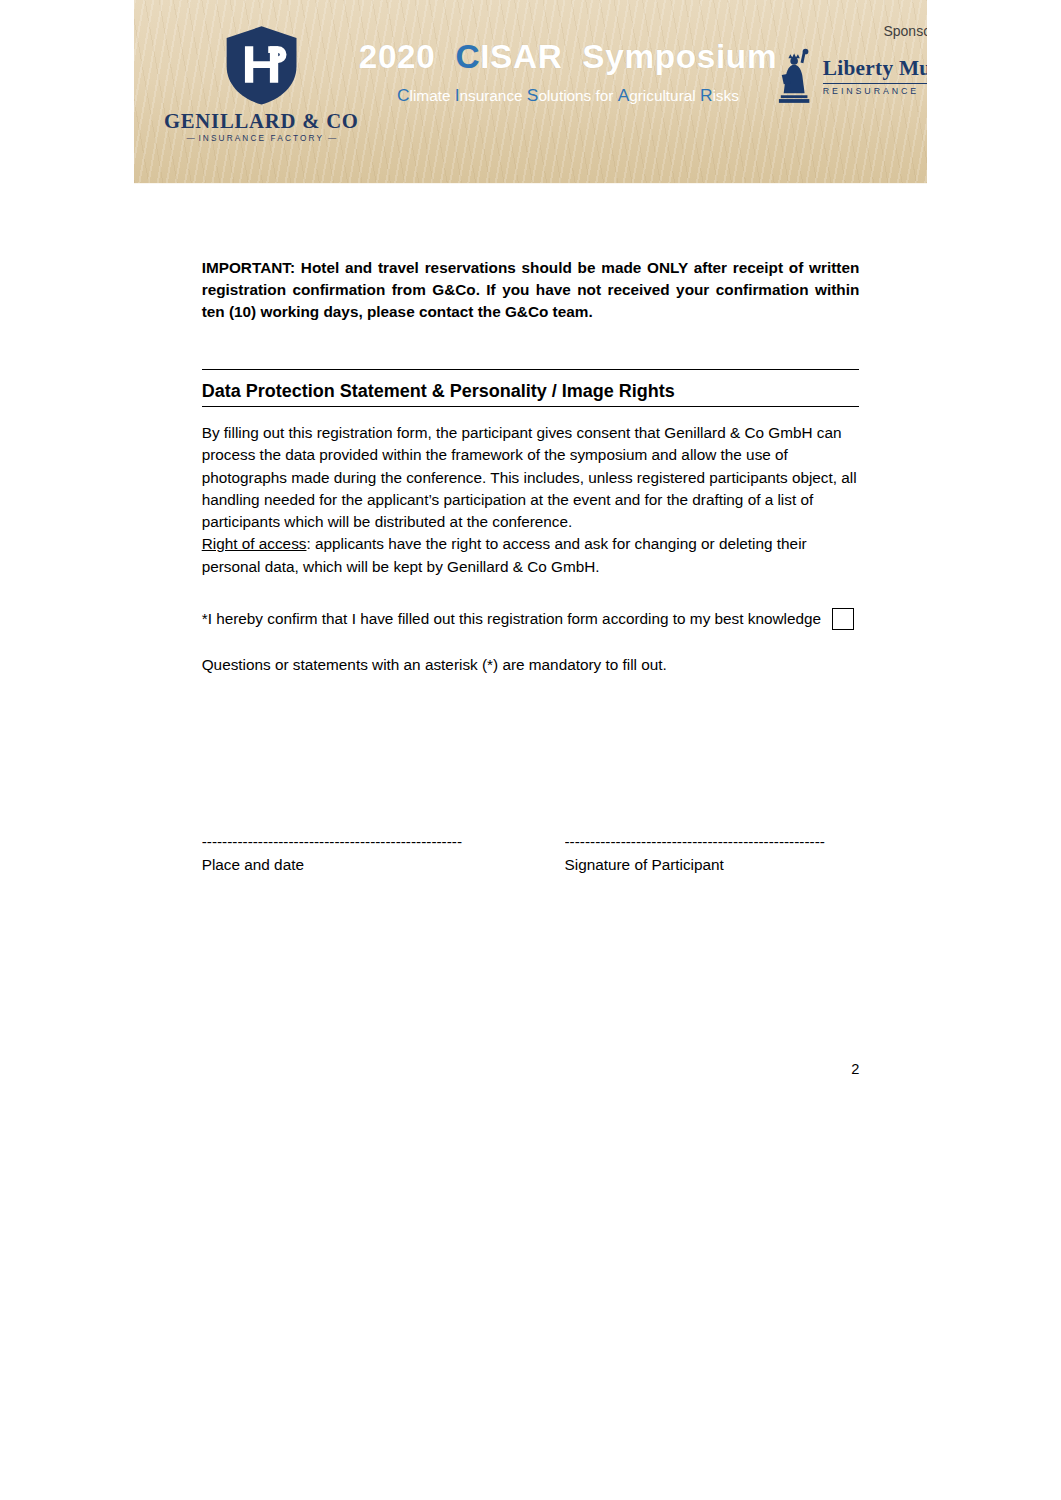GENILLARD & CO
INSURANCE FACTORY
2020 CISAR Symposium
Climate Insurance Solutions for Agricultural Risks
Sponsored by:
Liberty Mutual.
REINSURANCE
IMPORTANT: Hotel and travel reservations should be made ONLY after receipt of written registration confirmation from G&Co. If you have not received your confirmation within ten (10) working days, please contact the G&Co team.
Data Protection Statement & Personality / Image Rights
By filling out this registration form, the participant gives consent that Genillard & Co GmbH can process the data provided within the framework of the symposium and allow the use of photographs made during the conference. This includes, unless registered participants object, all handling needed for the applicant’s participation at the event and for the drafting of a list of participants which will be distributed at the conference.
Right of access: applicants have the right to access and ask for changing or deleting their personal data, which will be kept by Genillard & Co GmbH.
*I hereby confirm that I have filled out this registration form according to my best knowledge
Questions or statements with an asterisk (*) are mandatory to fill out.
---------------------------------------------------
Place and date
---------------------------------------------------
Signature of Participant
2